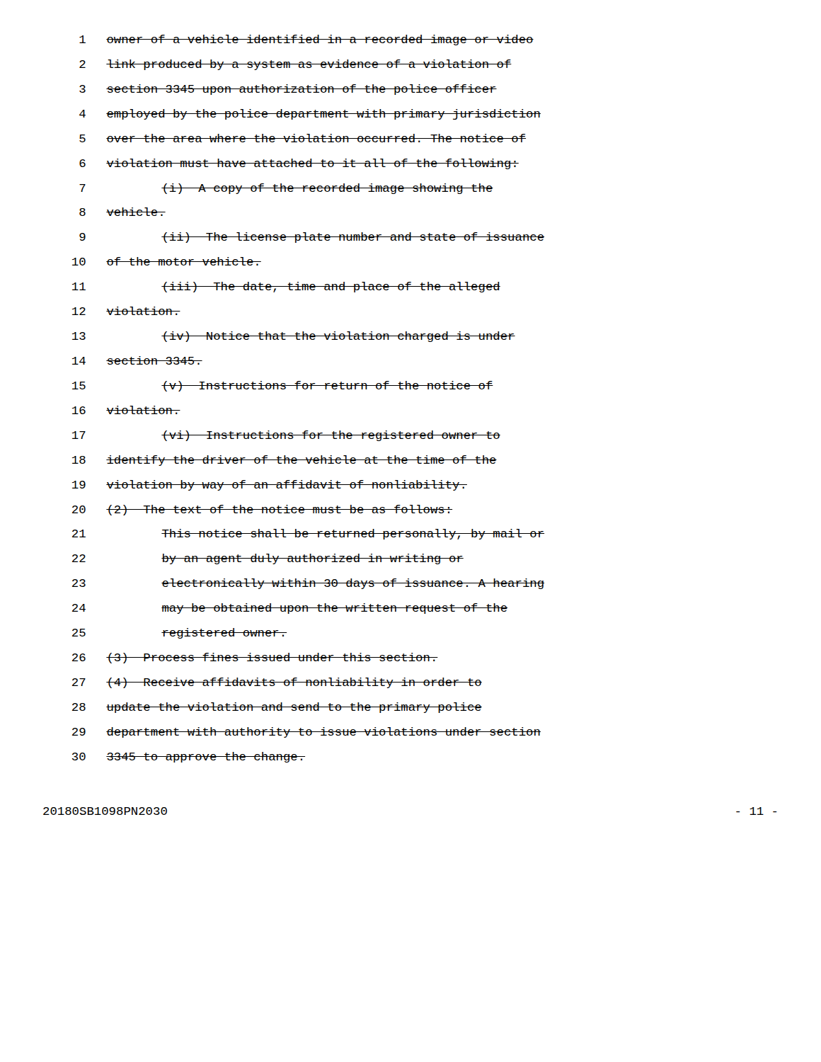| 1 | owner of a vehicle identified in a recorded image or video |
| 2 | link produced by a system as evidence of a violation of |
| 3 | section 3345 upon authorization of the police officer |
| 4 | employed by the police department with primary jurisdiction |
| 5 | over the area where the violation occurred. The notice of |
| 6 | violation must have attached to it all of the following: |
| 7 | (i) A copy of the recorded image showing the |
| 8 | vehicle. |
| 9 | (ii) The license plate number and state of issuance |
| 10 | of the motor vehicle. |
| 11 | (iii) The date, time and place of the alleged |
| 12 | violation. |
| 13 | (iv) Notice that the violation charged is under |
| 14 | section 3345. |
| 15 | (v) Instructions for return of the notice of |
| 16 | violation. |
| 17 | (vi) Instructions for the registered owner to |
| 18 | identify the driver of the vehicle at the time of the |
| 19 | violation by way of an affidavit of nonliability. |
| 20 | (2) The text of the notice must be as follows: |
| 21 | This notice shall be returned personally, by mail or |
| 22 | by an agent duly authorized in writing or |
| 23 | electronically within 30 days of issuance. A hearing |
| 24 | may be obtained upon the written request of the |
| 25 | registered owner. |
| 26 | (3) Process fines issued under this section. |
| 27 | (4) Receive affidavits of nonliability in order to |
| 28 | update the violation and send to the primary police |
| 29 | department with authority to issue violations under section |
| 30 | 3345 to approve the change. |
20180SB1098PN2030 - 11 -